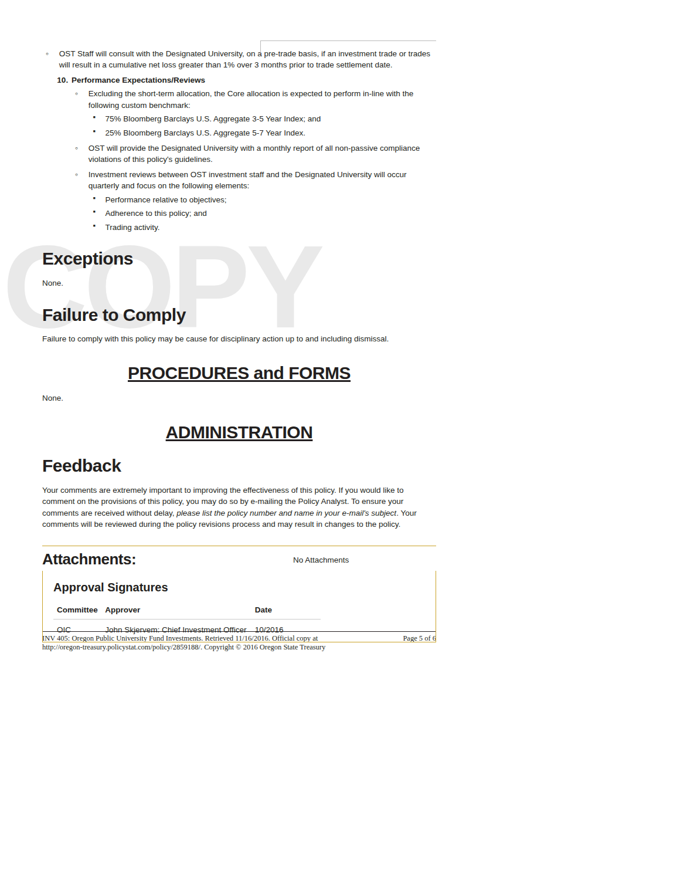COPY
OST Staff will consult with the Designated University, on a pre-trade basis, if an investment trade or trades will result in a cumulative net loss greater than 1% over 3 months prior to trade settlement date.
10. Performance Expectations/Reviews
Excluding the short-term allocation, the Core allocation is expected to perform in-line with the following custom benchmark:
75% Bloomberg Barclays U.S. Aggregate 3-5 Year Index; and
25% Bloomberg Barclays U.S. Aggregate 5-7 Year Index.
OST will provide the Designated University with a monthly report of all non-passive compliance violations of this policy's guidelines.
Investment reviews between OST investment staff and the Designated University will occur quarterly and focus on the following elements:
Performance relative to objectives;
Adherence to this policy; and
Trading activity.
Exceptions
None.
Failure to Comply
Failure to comply with this policy may be cause for disciplinary action up to and including dismissal.
PROCEDURES and FORMS
None.
ADMINISTRATION
Feedback
Your comments are extremely important to improving the effectiveness of this policy. If you would like to comment on the provisions of this policy, you may do so by e-mailing the Policy Analyst. To ensure your comments are received without delay, please list the policy number and name in your e-mail's subject. Your comments will be reviewed during the policy revisions process and may result in changes to the policy.
Attachments: No Attachments
Approval Signatures
| Committee | Approver | Date |
| --- | --- | --- |
| OIC | John Skjervem: Chief Investment Officer | 10/2016 |
INV 405: Oregon Public University Fund Investments. Retrieved 11/16/2016. Official copy at http://oregon-treasury.policystat.com/policy/2859188/. Copyright © 2016 Oregon State Treasury
Page 5 of 6